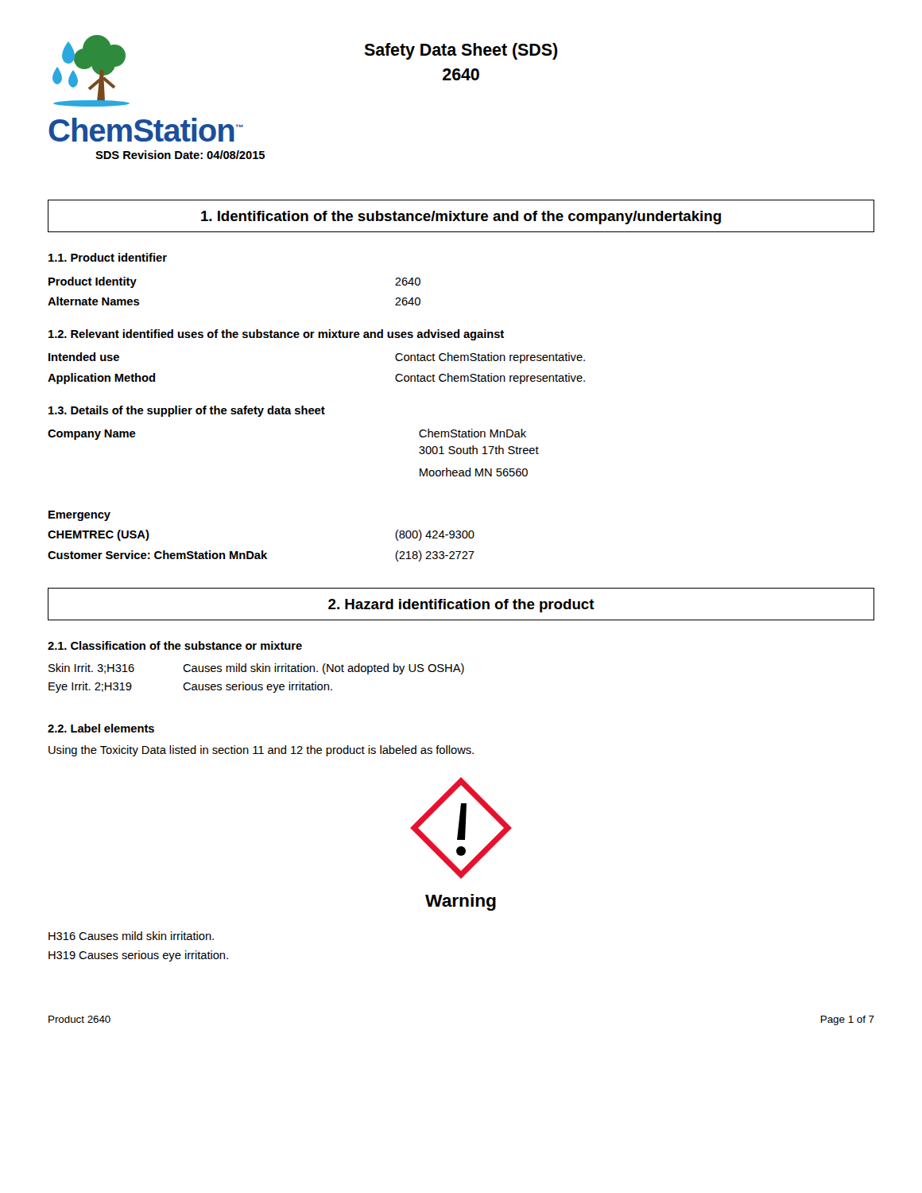ChemStation™
Safety Data Sheet (SDS) 2640
SDS Revision Date: 04/08/2015
1. Identification of the substance/mixture and of the company/undertaking
1.1. Product identifier
| Product Identity | 2640 |
| Alternate Names | 2640 |
1.2. Relevant identified uses of the substance or mixture and uses advised against
| Intended use | Contact ChemStation representative. |
| Application Method | Contact ChemStation representative. |
1.3. Details of the supplier of the safety data sheet
| Company Name | ChemStation MnDak 3001 South 17th Street Moorhead MN 56560 |
| Emergency | |
| CHEMTREC (USA) | (800) 424-9300 |
| Customer Service: ChemStation MnDak | (218) 233-2727 |
2. Hazard identification of the product
2.1. Classification of the substance or mixture
| Skin Irrit. 3;H316 | Causes mild skin irritation. (Not adopted by US OSHA) |
| Eye Irrit. 2;H319 | Causes serious eye irritation. |
2.2. Label elements
Using the Toxicity Data listed in section 11 and 12 the product is labeled as follows.
Warning
H316 Causes mild skin irritation.
H319 Causes serious eye irritation.
Product 2640 Page 1 of 7